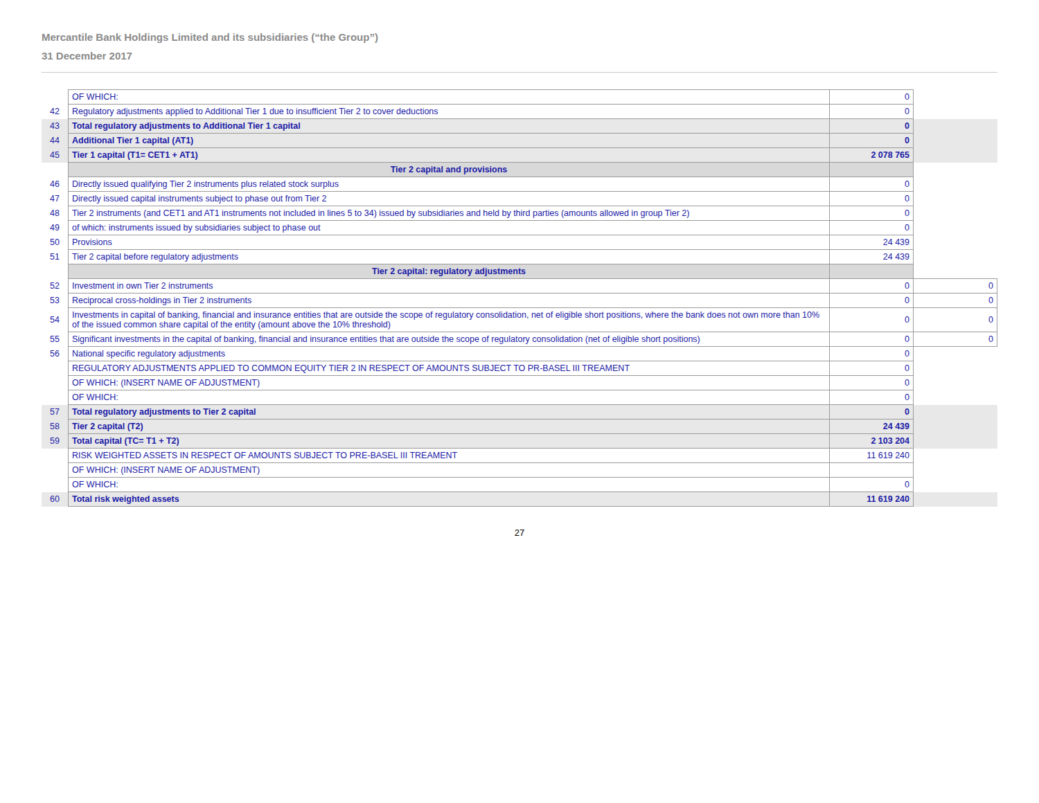Mercantile Bank Holdings Limited and its subsidiaries (“the Group”)
31 December 2017
| | OF WHICH: | 0 | |
| 42 | Regulatory adjustments applied to Additional Tier 1 due to insufficient Tier 2 to cover deductions | 0 | |
| 43 | Total regulatory adjustments to Additional Tier 1 capital | 0 | |
| 44 | Additional Tier 1 capital (AT1) | 0 | |
| 45 | Tier 1 capital (T1= CET1 + AT1) | 2 078 765 | |
| | Tier 2 capital and provisions | | |
| 46 | Directly issued qualifying Tier 2 instruments plus related stock surplus | 0 | |
| 47 | Directly issued capital instruments subject to phase out from Tier 2 | 0 | |
| 48 | Tier 2 instruments (and CET1 and AT1 instruments not included in lines 5 to 34) issued by subsidiaries and held by third parties (amounts allowed in group Tier 2) | 0 | |
| 49 | of which: instruments issued by subsidiaries subject to phase out | 0 | |
| 50 | Provisions | 24 439 | |
| 51 | Tier 2 capital before regulatory adjustments | 24 439 | |
| | Tier 2 capital: regulatory adjustments | | |
| 52 | Investment in own Tier 2 instruments | 0 | 0 |
| 53 | Reciprocal cross-holdings in Tier 2 instruments | 0 | 0 |
| 54 | Investments in capital of banking, financial and insurance entities that are outside the scope of regulatory consolidation, net of eligible short positions, where the bank does not own more than 10% of the issued common share capital of the entity (amount above the 10% threshold) | 0 | 0 |
| 55 | Significant investments in the capital of banking, financial and insurance entities that are outside the scope of regulatory consolidation (net of eligible short positions) | 0 | 0 |
| 56 | National specific regulatory adjustments | 0 | |
| | REGULATORY ADJUSTMENTS APPLIED TO COMMON EQUITY TIER 2 IN RESPECT OF AMOUNTS SUBJECT TO PR-BASEL III TREAMENT | 0 | |
| | OF WHICH: (INSERT NAME OF ADJUSTMENT) | 0 | |
| | OF WHICH: | 0 | |
| 57 | Total regulatory adjustments to Tier 2 capital | 0 | |
| 58 | Tier 2 capital (T2) | 24 439 | |
| 59 | Total capital (TC= T1 + T2) | 2 103 204 | |
| | RISK WEIGHTED ASSETS IN RESPECT OF AMOUNTS SUBJECT TO PRE-BASEL III TREAMENT | 11 619 240 | |
| | OF WHICH: (INSERT NAME OF ADJUSTMENT) | | |
| | OF WHICH: | 0 | |
| 60 | Total risk weighted assets | 11 619 240 | |
27